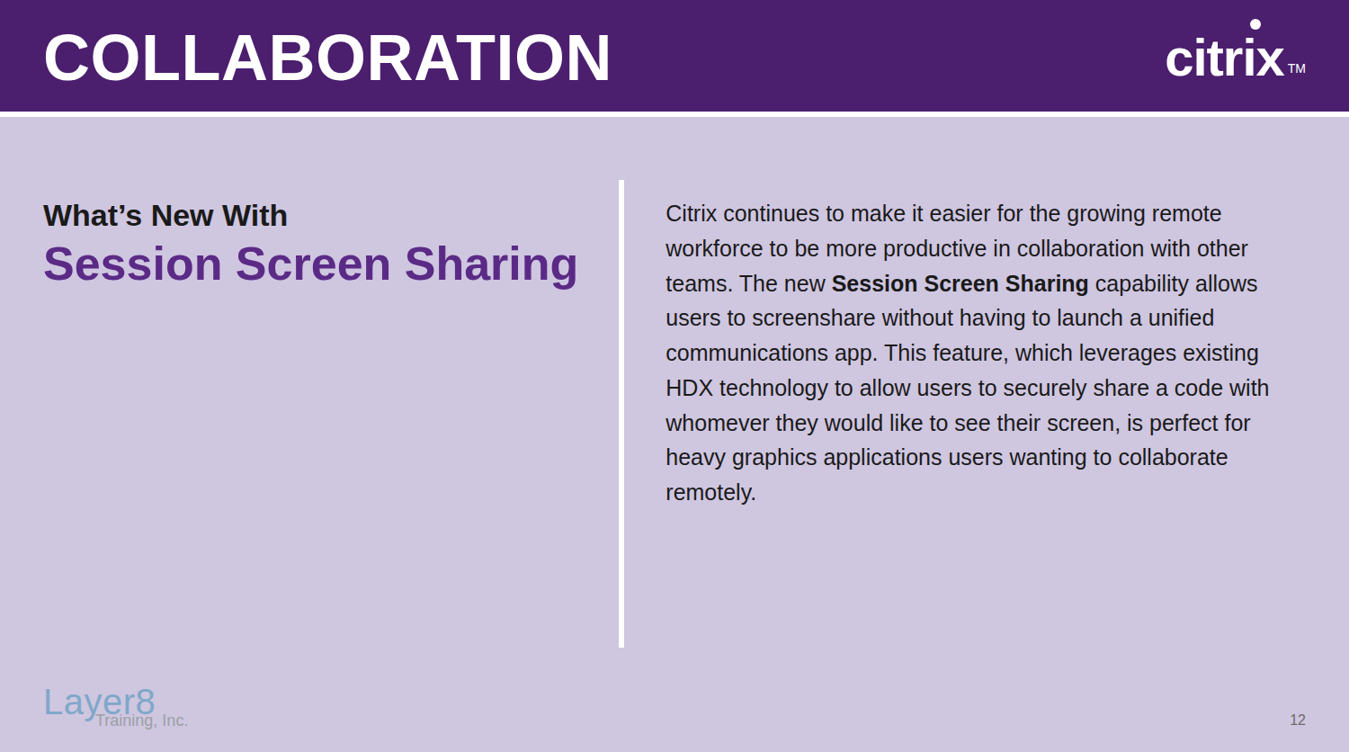Collaboration
citrix TM
What’s New With
Session Screen Sharing
Citrix continues to make it easier for the growing remote workforce to be more productive in collaboration with other teams. The new Session Screen Sharing capability allows users to screenshare without having to launch a unified communications app. This feature, which leverages existing HDX technology to allow users to securely share a code with whomever they would like to see their screen, is perfect for heavy graphics applications users wanting to collaborate remotely.
Layer8 Training, Inc.
12